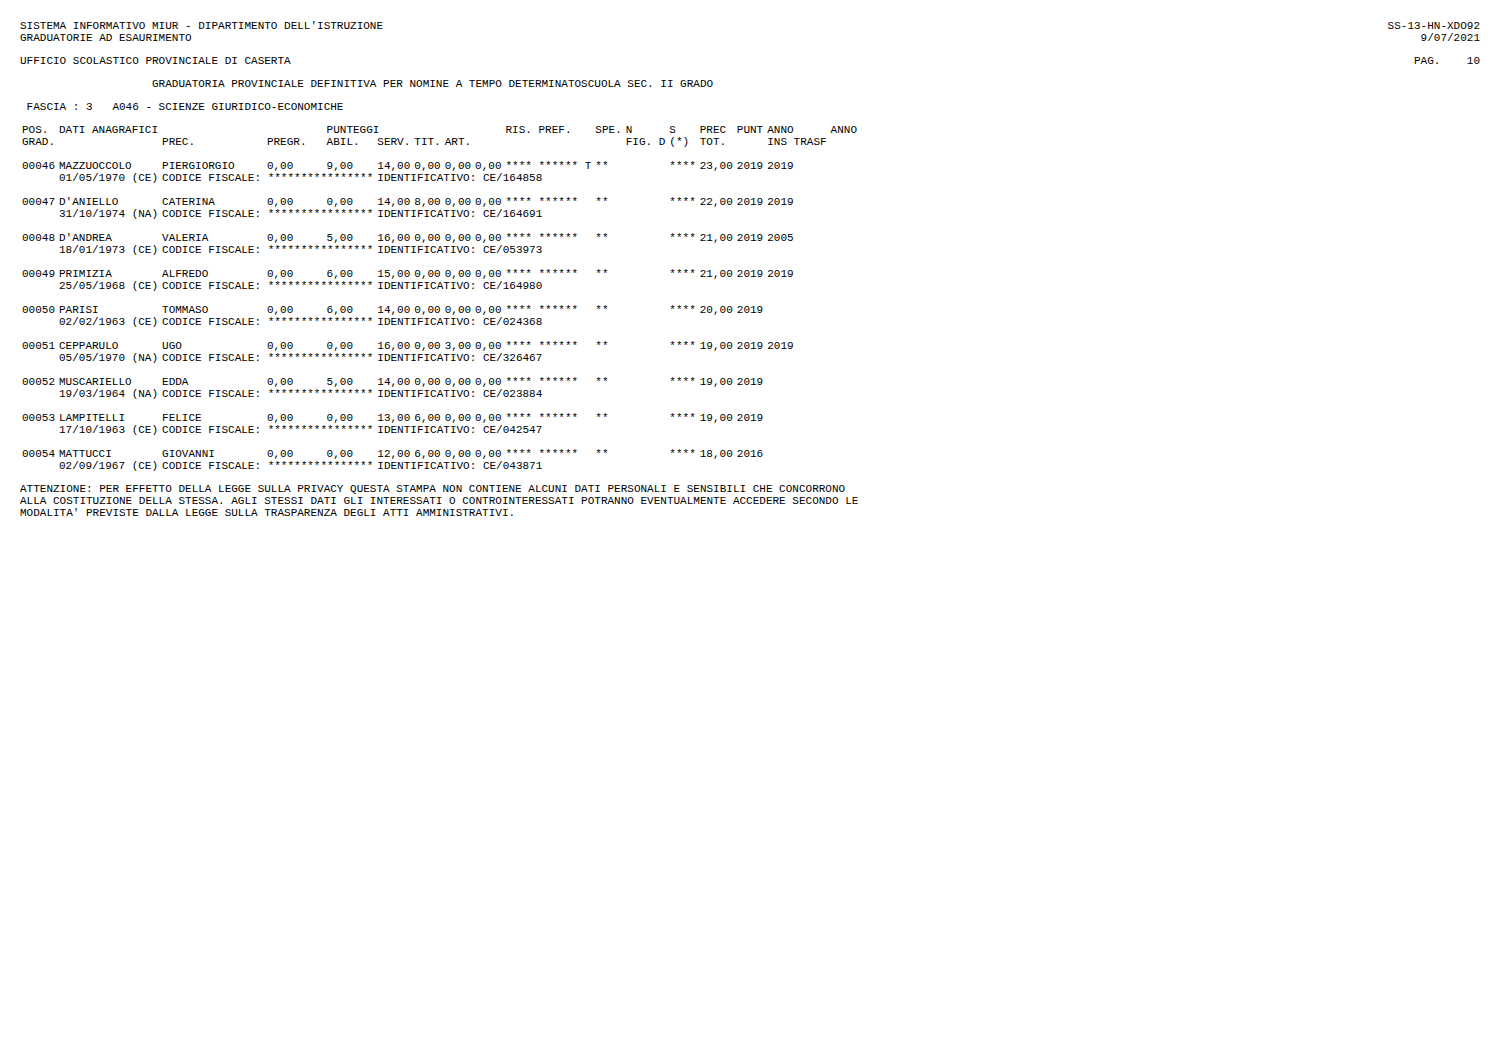SISTEMA INFORMATIVO MIUR - DIPARTIMENTO DELL'ISTRUZIONE SS-13-HN-XDO92
GRADUATORIE AD ESAURIMENTO 9/07/2021
UFFICIO SCOLASTICO PROVINCIALE DI CASERTA PAG. 10
GRADUATORIA PROVINCIALE DEFINITIVA PER NOMINE A TEMPO DETERMINATOSCUOLA SEC. II GRADO
FASCIA : 3 A046 - SCIENZE GIURIDICO-ECONOMICHE
| POS. | DATI ANAGRAFICI | | | PUNTEGGI | | RIS. PREF. | SPE. | N | S | PREC | PUNT | ANNO | ANNO |
| GRAD. | | PREC. | PREGR. | ABIL. | SERV. | TIT. | ART. | | | | FIG. D | (*) | TOT. | | INS TRASF |
| 00046 | MAZZUOCCOLO | PIERGIORGIO | 0,00 | 9,00 | 14,00 | 0,00 | 0,00 | 0,00 | **** ****** T | ** | | **** | 23,00 | 2019 | 2019 |
| | 01/05/1970 (CE) | CODICE FISCALE: **************** | IDENTIFICATIVO: CE/164858 |
| 00047 | D'ANIELLO | CATERINA | 0,00 | 0,00 | 14,00 | 8,00 | 0,00 | 0,00 | **** ****** | ** | | **** | 22,00 | 2019 | 2019 |
| | 31/10/1974 (NA) | CODICE FISCALE: **************** | IDENTIFICATIVO: CE/164691 |
| 00048 | D'ANDREA | VALERIA | 0,00 | 5,00 | 16,00 | 0,00 | 0,00 | 0,00 | **** ****** | ** | | **** | 21,00 | 2019 | 2005 |
| | 18/01/1973 (CE) | CODICE FISCALE: **************** | IDENTIFICATIVO: CE/053973 |
| 00049 | PRIMIZIA | ALFREDO | 0,00 | 6,00 | 15,00 | 0,00 | 0,00 | 0,00 | **** ****** | ** | | **** | 21,00 | 2019 | 2019 |
| | 25/05/1968 (CE) | CODICE FISCALE: **************** | IDENTIFICATIVO: CE/164980 |
| 00050 | PARISI | TOMMASO | 0,00 | 6,00 | 14,00 | 0,00 | 0,00 | 0,00 | **** ****** | ** | | **** | 20,00 | 2019 | |
| | 02/02/1963 (CE) | CODICE FISCALE: **************** | IDENTIFICATIVO: CE/024368 |
| 00051 | CEPPARULO | UGO | 0,00 | 0,00 | 16,00 | 0,00 | 3,00 | 0,00 | **** ****** | ** | | **** | 19,00 | 2019 | 2019 |
| | 05/05/1970 (NA) | CODICE FISCALE: **************** | IDENTIFICATIVO: CE/326467 |
| 00052 | MUSCARIELLO | EDDA | 0,00 | 5,00 | 14,00 | 0,00 | 0,00 | 0,00 | **** ****** | ** | | **** | 19,00 | 2019 | |
| | 19/03/1964 (NA) | CODICE FISCALE: **************** | IDENTIFICATIVO: CE/023884 |
| 00053 | LAMPITELLI | FELICE | 0,00 | 0,00 | 13,00 | 6,00 | 0,00 | 0,00 | **** ****** | ** | | **** | 19,00 | 2019 | |
| | 17/10/1963 (CE) | CODICE FISCALE: **************** | IDENTIFICATIVO: CE/042547 |
| 00054 | MATTUCCI | GIOVANNI | 0,00 | 0,00 | 12,00 | 6,00 | 0,00 | 0,00 | **** ****** | ** | | **** | 18,00 | 2016 | |
| | 02/09/1967 (CE) | CODICE FISCALE: **************** | IDENTIFICATIVO: CE/043871 |
ATTENZIONE: PER EFFETTO DELLA LEGGE SULLA PRIVACY QUESTA STAMPA NON CONTIENE ALCUNI DATI PERSONALI E SENSIBILI CHE CONCORRONO
ALLA COSTITUZIONE DELLA STESSA. AGLI STESSI DATI GLI INTERESSATI O CONTROINTERESSATI POTRANNO EVENTUALMENTE ACCEDERE SECONDO LE
MODALITA' PREVISTE DALLA LEGGE SULLA TRASPARENZA DEGLI ATTI AMMINISTRATIVI.